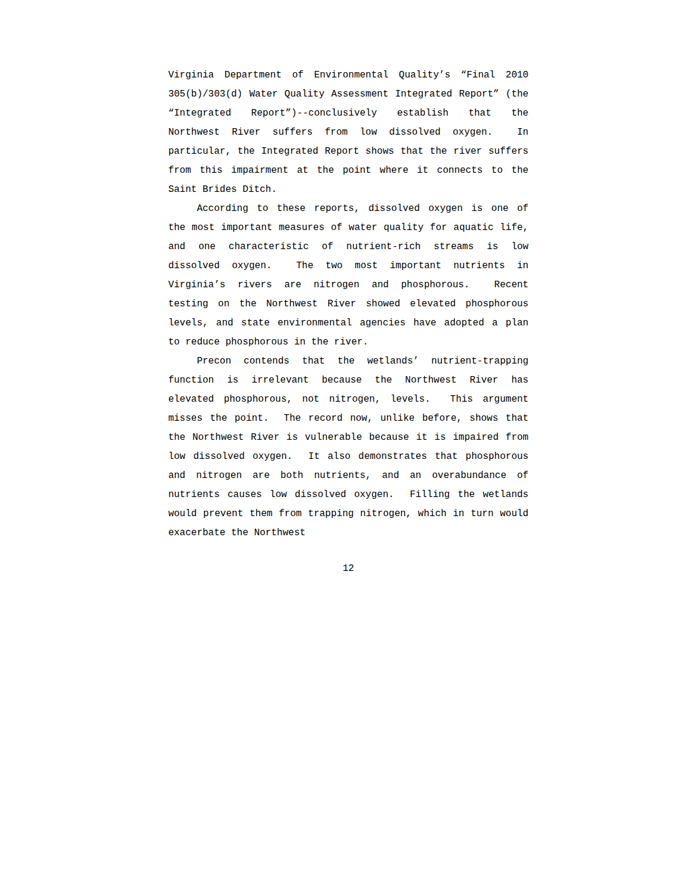Virginia Department of Environmental Quality’s “Final 2010 305(b)/303(d) Water Quality Assessment Integrated Report” (the “Integrated Report”)--conclusively establish that the Northwest River suffers from low dissolved oxygen. In particular, the Integrated Report shows that the river suffers from this impairment at the point where it connects to the Saint Brides Ditch.
According to these reports, dissolved oxygen is one of the most important measures of water quality for aquatic life, and one characteristic of nutrient-rich streams is low dissolved oxygen. The two most important nutrients in Virginia’s rivers are nitrogen and phosphorous. Recent testing on the Northwest River showed elevated phosphorous levels, and state environmental agencies have adopted a plan to reduce phosphorous in the river.
Precon contends that the wetlands’ nutrient-trapping function is irrelevant because the Northwest River has elevated phosphorous, not nitrogen, levels. This argument misses the point. The record now, unlike before, shows that the Northwest River is vulnerable because it is impaired from low dissolved oxygen. It also demonstrates that phosphorous and nitrogen are both nutrients, and an overabundance of nutrients causes low dissolved oxygen. Filling the wetlands would prevent them from trapping nitrogen, which in turn would exacerbate the Northwest
12